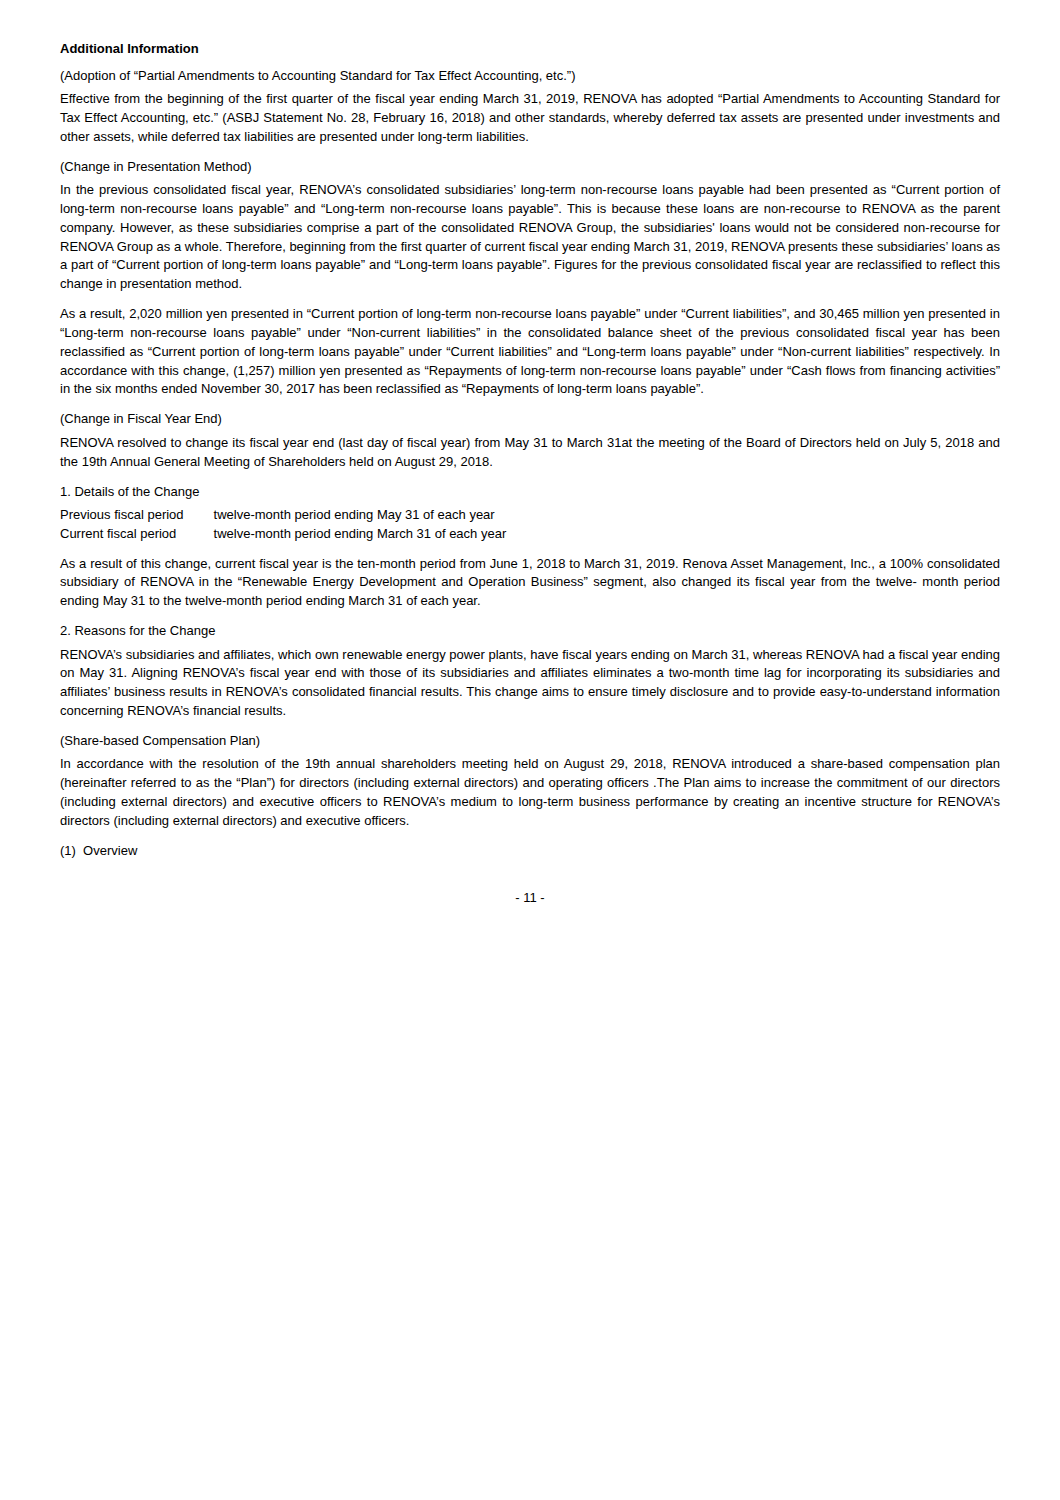Additional Information
(Adoption of “Partial Amendments to Accounting Standard for Tax Effect Accounting, etc.”)
Effective from the beginning of the first quarter of the fiscal year ending March 31, 2019, RENOVA has adopted “Partial Amendments to Accounting Standard for Tax Effect Accounting, etc.” (ASBJ Statement No. 28, February 16, 2018) and other standards, whereby deferred tax assets are presented under investments and other assets, while deferred tax liabilities are presented under long-term liabilities.
(Change in Presentation Method)
In the previous consolidated fiscal year, RENOVA’s consolidated subsidiaries’ long-term non-recourse loans payable had been presented as “Current portion of long-term non-recourse loans payable” and “Long-term non-recourse loans payable”. This is because these loans are non-recourse to RENOVA as the parent company. However, as these subsidiaries comprise a part of the consolidated RENOVA Group, the subsidiaries' loans would not be considered non-recourse for RENOVA Group as a whole. Therefore, beginning from the first quarter of current fiscal year ending March 31, 2019, RENOVA presents these subsidiaries’ loans as a part of “Current portion of long-term loans payable” and “Long-term loans payable”. Figures for the previous consolidated fiscal year are reclassified to reflect this change in presentation method.
As a result, 2,020 million yen presented in “Current portion of long-term non-recourse loans payable” under “Current liabilities”, and 30,465 million yen presented in “Long-term non-recourse loans payable” under “Non-current liabilities” in the consolidated balance sheet of the previous consolidated fiscal year has been reclassified as “Current portion of long-term loans payable” under “Current liabilities” and “Long-term loans payable” under “Non-current liabilities” respectively. In accordance with this change, (1,257) million yen presented as “Repayments of long-term non-recourse loans payable” under “Cash flows from financing activities” in the six months ended November 30, 2017 has been reclassified as “Repayments of long-term loans payable”.
(Change in Fiscal Year End)
RENOVA resolved to change its fiscal year end (last day of fiscal year) from May 31 to March 31at the meeting of the Board of Directors held on July 5, 2018 and the 19th Annual General Meeting of Shareholders held on August 29, 2018.
1. Details of the Change
| Previous fiscal period | twelve-month period ending May 31 of each year |
| Current fiscal period | twelve-month period ending March 31 of each year |
As a result of this change, current fiscal year is the ten-month period from June 1, 2018 to March 31, 2019. Renova Asset Management, Inc., a 100% consolidated subsidiary of RENOVA in the “Renewable Energy Development and Operation Business” segment, also changed its fiscal year from the twelve- month period ending May 31 to the twelve-month period ending March 31 of each year.
2. Reasons for the Change
RENOVA’s subsidiaries and affiliates, which own renewable energy power plants, have fiscal years ending on March 31, whereas RENOVA had a fiscal year ending on May 31. Aligning RENOVA’s fiscal year end with those of its subsidiaries and affiliates eliminates a two-month time lag for incorporating its subsidiaries and affiliates’ business results in RENOVA’s consolidated financial results. This change aims to ensure timely disclosure and to provide easy-to-understand information concerning RENOVA’s financial results.
(Share-based Compensation Plan)
In accordance with the resolution of the 19th annual shareholders meeting held on August 29, 2018, RENOVA introduced a share-based compensation plan (hereinafter referred to as the “Plan”) for directors (including external directors) and operating officers .The Plan aims to increase the commitment of our directors (including external directors) and executive officers to RENOVA’s medium to long-term business performance by creating an incentive structure for RENOVA’s directors (including external directors) and executive officers.
(1) Overview
- 11 -